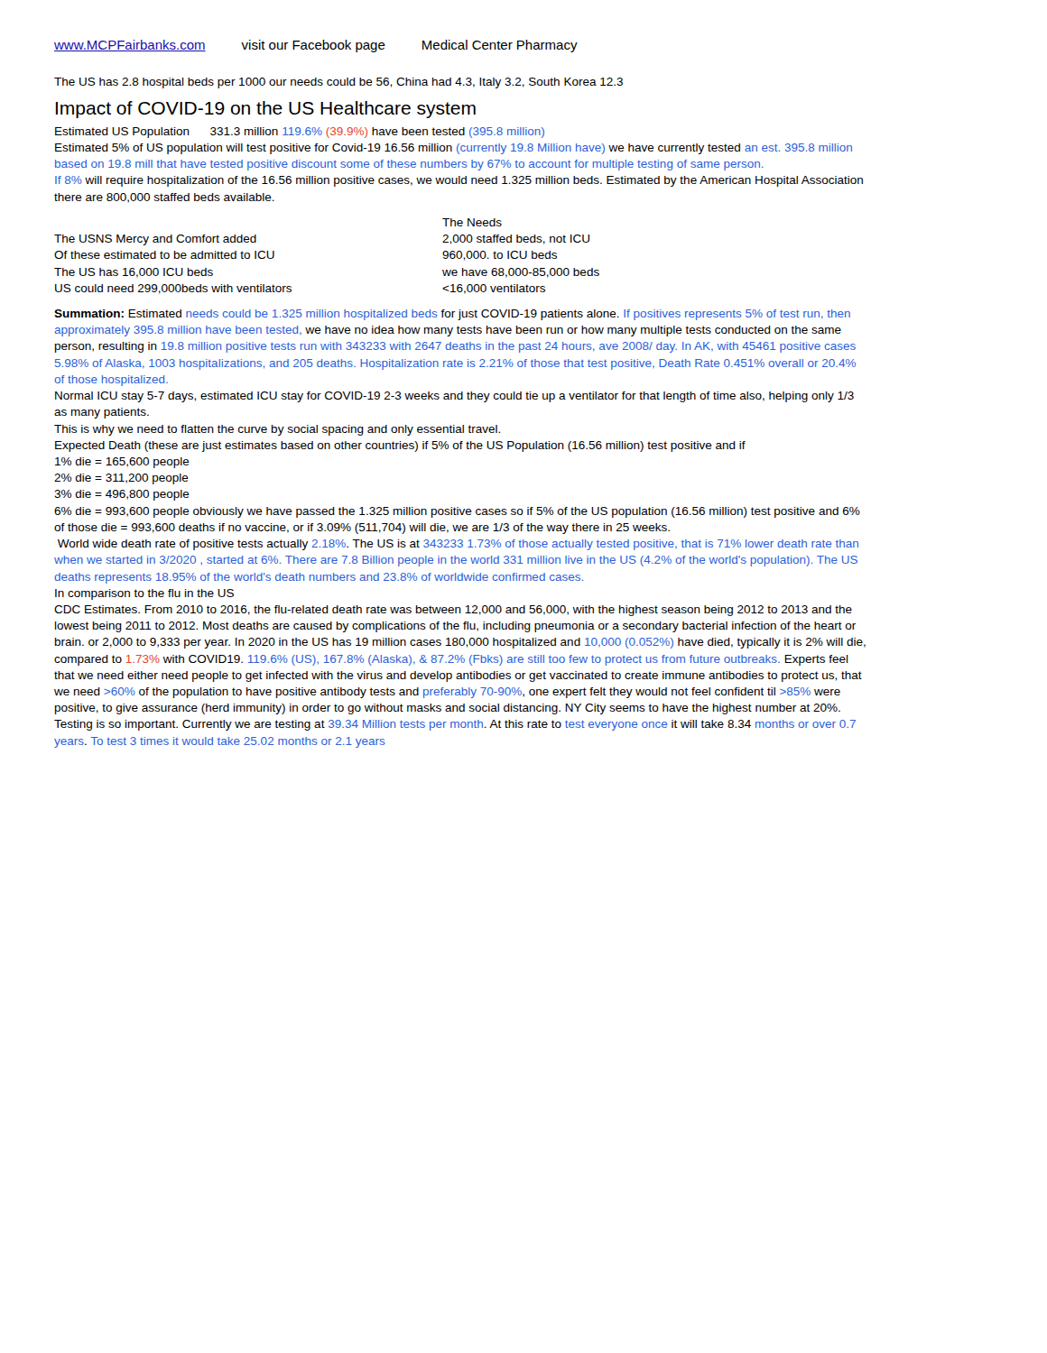www.MCPFairbanks.com visit our Facebook page Medical Center Pharmacy
The US has 2.8 hospital beds per 1000 our needs could be 56, China had 4.3, Italy 3.2, South Korea 12.3
Impact of COVID-19 on the US Healthcare system
Estimated US Population 331.3 million 119.6% (39.9%) have been tested (395.8 million)
Estimated 5% of US population will test positive for Covid-19 16.56 million (currently 19.8 Million have) we have currently tested an est. 395.8 million based on 19.8 mill that have tested positive discount some of these numbers by 67% to account for multiple testing of same person.
If 8% will require hospitalization of the 16.56 million positive cases, we would need 1.325 million beds. Estimated by the American Hospital Association there are 800,000 staffed beds available.
| | The Needs |
| The USNS Mercy and Comfort added | 2,000 staffed beds, not ICU |
| Of these estimated to be admitted to ICU | 960,000. to ICU beds |
| The US has 16,000 ICU beds | we have 68,000-85,000 beds |
| US could need 299,000beds with ventilators | <16,000 ventilators |
Summation: Estimated needs could be 1.325 million hospitalized beds for just COVID-19 patients alone. If positives represents 5% of test run, then approximately 395.8 million have been tested, we have no idea how many tests have been run or how many multiple tests conducted on the same person, resulting in 19.8 million positive tests run with 343233 with 2647 deaths in the past 24 hours, ave 2008/ day. In AK, with 45461 positive cases 5.98% of Alaska, 1003 hospitalizations, and 205 deaths. Hospitalization rate is 2.21% of those that test positive, Death Rate 0.451% overall or 20.4% of those hospitalized.
Normal ICU stay 5-7 days, estimated ICU stay for COVID-19 2-3 weeks and they could tie up a ventilator for that length of time also, helping only 1/3 as many patients.
This is why we need to flatten the curve by social spacing and only essential travel.
Expected Death (these are just estimates based on other countries) if 5% of the US Population (16.56 million) test positive and if
1% die = 165,600 people
2% die = 311,200 people
3% die = 496,800 people
6% die = 993,600 people obviously we have passed the 1.325 million positive cases so if 5% of the US population (16.56 million) test positive and 6% of those die = 993,600 deaths if no vaccine, or if 3.09% (511,704) will die, we are 1/3 of the way there in 25 weeks.
World wide death rate of positive tests actually 2.18%. The US is at 343233 1.73% of those actually tested positive, that is 71% lower death rate than when we started in 3/2020 , started at 6%. There are 7.8 Billion people in the world 331 million live in the US (4.2% of the world's population). The US deaths represents 18.95% of the world's death numbers and 23.8% of worldwide confirmed cases.
In comparison to the flu in the US
CDC Estimates. From 2010 to 2016, the flu-related death rate was between 12,000 and 56,000, with the highest season being 2012 to 2013 and the lowest being 2011 to 2012. Most deaths are caused by complications of the flu, including pneumonia or a secondary bacterial infection of the heart or brain. or 2,000 to 9,333 per year. In 2020 in the US has 19 million cases 180,000 hospitalized and 10,000 (0.052%) have died, typically it is 2% will die, compared to 1.73% with COVID19. 119.6% (US), 167.8% (Alaska), & 87.2% (Fbks) are still too few to protect us from future outbreaks. Experts feel that we need either need people to get infected with the virus and develop antibodies or get vaccinated to create immune antibodies to protect us, that we need >60% of the population to have positive antibody tests and preferably 70-90%, one expert felt they would not feel confident til >85% were positive, to give assurance (herd immunity) in order to go without masks and social distancing. NY City seems to have the highest number at 20%. Testing is so important. Currently we are testing at 39.34 Million tests per month. At this rate to test everyone once it will take 8.34 months or over 0.7 years. To test 3 times it would take 25.02 months or 2.1 years